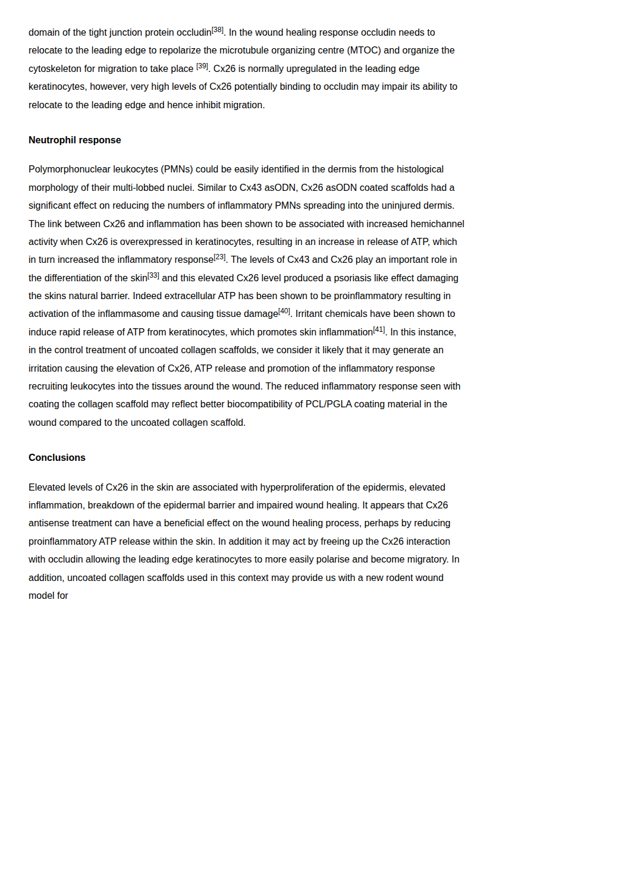domain of the tight junction protein occludin[38]. In the wound healing response occludin needs to relocate to the leading edge to repolarize the microtubule organizing centre (MTOC) and organize the cytoskeleton for migration to take place [39]. Cx26 is normally upregulated in the leading edge keratinocytes, however, very high levels of Cx26 potentially binding to occludin may impair its ability to relocate to the leading edge and hence inhibit migration.
Neutrophil response
Polymorphonuclear leukocytes (PMNs) could be easily identified in the dermis from the histological morphology of their multi-lobbed nuclei. Similar to Cx43 asODN, Cx26 asODN coated scaffolds had a significant effect on reducing the numbers of inflammatory PMNs spreading into the uninjured dermis. The link between Cx26 and inflammation has been shown to be associated with increased hemichannel activity when Cx26 is overexpressed in keratinocytes, resulting in an increase in release of ATP, which in turn increased the inflammatory response[23]. The levels of Cx43 and Cx26 play an important role in the differentiation of the skin[33] and this elevated Cx26 level produced a psoriasis like effect damaging the skins natural barrier. Indeed extracellular ATP has been shown to be proinflammatory resulting in activation of the inflammasome and causing tissue damage[40]. Irritant chemicals have been shown to induce rapid release of ATP from keratinocytes, which promotes skin inflammation[41]. In this instance, in the control treatment of uncoated collagen scaffolds, we consider it likely that it may generate an irritation causing the elevation of Cx26, ATP release and promotion of the inflammatory response recruiting leukocytes into the tissues around the wound. The reduced inflammatory response seen with coating the collagen scaffold may reflect better biocompatibility of PCL/PGLA coating material in the wound compared to the uncoated collagen scaffold.
Conclusions
Elevated levels of Cx26 in the skin are associated with hyperproliferation of the epidermis, elevated inflammation, breakdown of the epidermal barrier and impaired wound healing. It appears that Cx26 antisense treatment can have a beneficial effect on the wound healing process, perhaps by reducing proinflammatory ATP release within the skin. In addition it may act by freeing up the Cx26 interaction with occludin allowing the leading edge keratinocytes to more easily polarise and become migratory. In addition, uncoated collagen scaffolds used in this context may provide us with a new rodent wound model for